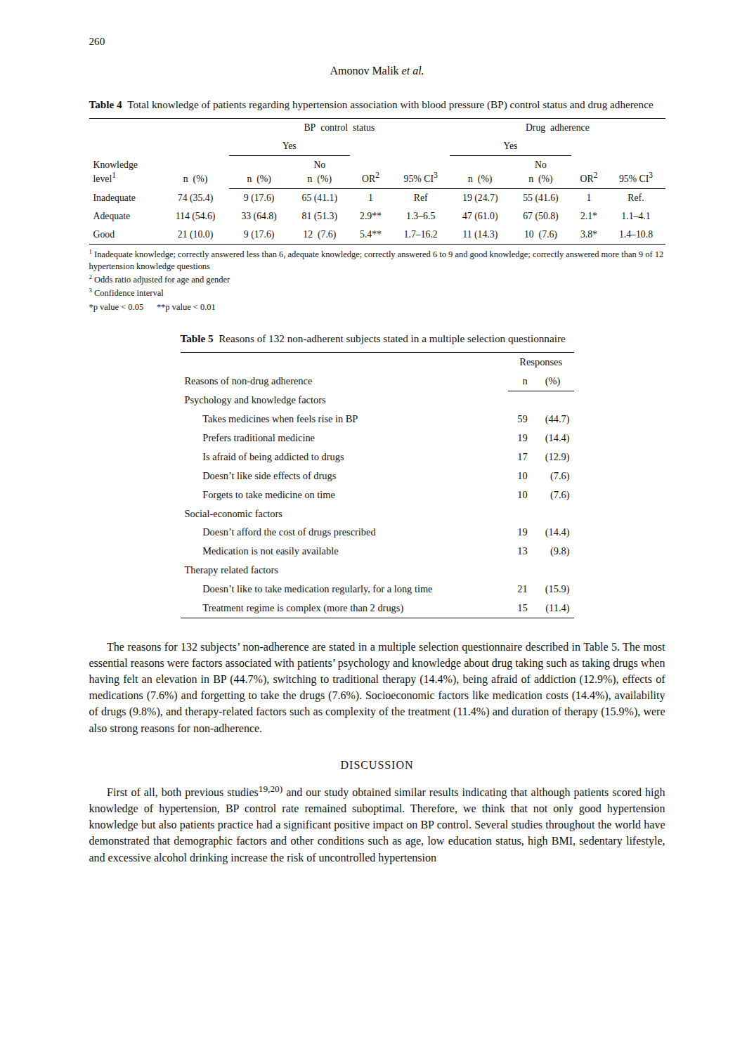260
Amonov Malik et al.
Table 4 Total knowledge of patients regarding hypertension association with blood pressure (BP) control status and drug adherence
| Knowledge level 1 | n (%) | BP control status | Drug adherence |
| --- | --- | --- | --- |
| Yes | OR 2 | 95% CI 3 | Yes | OR 2 | 95% CI 3 |
| n (%) | No n (%) | n (%) | No n (%) |
| Inadequate | 74 (35.4) | 9 (17.6) | 65 (41.1) | 1 | Ref | 19 (24.7) | 55 (41.6) | 1 | Ref. |
| Adequate | 114 (54.6) | 33 (64.8) | 81 (51.3) | 2.9** | 1.3–6.5 | 47 (61.0) | 67 (50.8) | 2.1* | 1.1–4.1 |
| Good | 21 (10.0) | 9 (17.6) | 12 (7.6) | 5.4** | 1.7–16.2 | 11 (14.3) | 10 (7.6) | 3.8* | 1.4–10.8 |
1 Inadequate knowledge; correctly answered less than 6, adequate knowledge; correctly answered 6 to 9 and good knowledge; correctly answered more than 9 of 12 hypertension knowledge questions
2 Odds ratio adjusted for age and gender
3 Confidence interval
*p value < 0.05 **p value < 0.01
Table 5 Reasons of 132 non-adherent subjects stated in a multiple selection questionnaire
| Reasons of non-drug adherence | Responses |
| --- | --- |
| n | (%) |
| Psychology and knowledge factors | | |
| Takes medicines when feels rise in BP | 59 | (44.7) |
| Prefers traditional medicine | 19 | (14.4) |
| Is afraid of being addicted to drugs | 17 | (12.9) |
| Doesn’t like side effects of drugs | 10 | (7.6) |
| Forgets to take medicine on time | 10 | (7.6) |
| Social-economic factors | | |
| Doesn’t afford the cost of drugs prescribed | 19 | (14.4) |
| Medication is not easily available | 13 | (9.8) |
| Therapy related factors | | |
| Doesn’t like to take medication regularly, for a long time | 21 | (15.9) |
| Treatment regime is complex (more than 2 drugs) | 15 | (11.4) |
The reasons for 132 subjects’ non-adherence are stated in a multiple selection questionnaire described in Table 5. The most essential reasons were factors associated with patients’ psychology and knowledge about drug taking such as taking drugs when having felt an elevation in BP (44.7%), switching to traditional therapy (14.4%), being afraid of addiction (12.9%), effects of medications (7.6%) and forgetting to take the drugs (7.6%). Socioeconomic factors like medication costs (14.4%), availability of drugs (9.8%), and therapy-related factors such as complexity of the treatment (11.4%) and duration of therapy (15.9%), were also strong reasons for non-adherence.
DISCUSSION
First of all, both previous studies19,20) and our study obtained similar results indicating that although patients scored high knowledge of hypertension, BP control rate remained suboptimal. Therefore, we think that not only good hypertension knowledge but also patients practice had a significant positive impact on BP control. Several studies throughout the world have demonstrated that demographic factors and other conditions such as age, low education status, high BMI, sedentary lifestyle, and excessive alcohol drinking increase the risk of uncontrolled hypertension